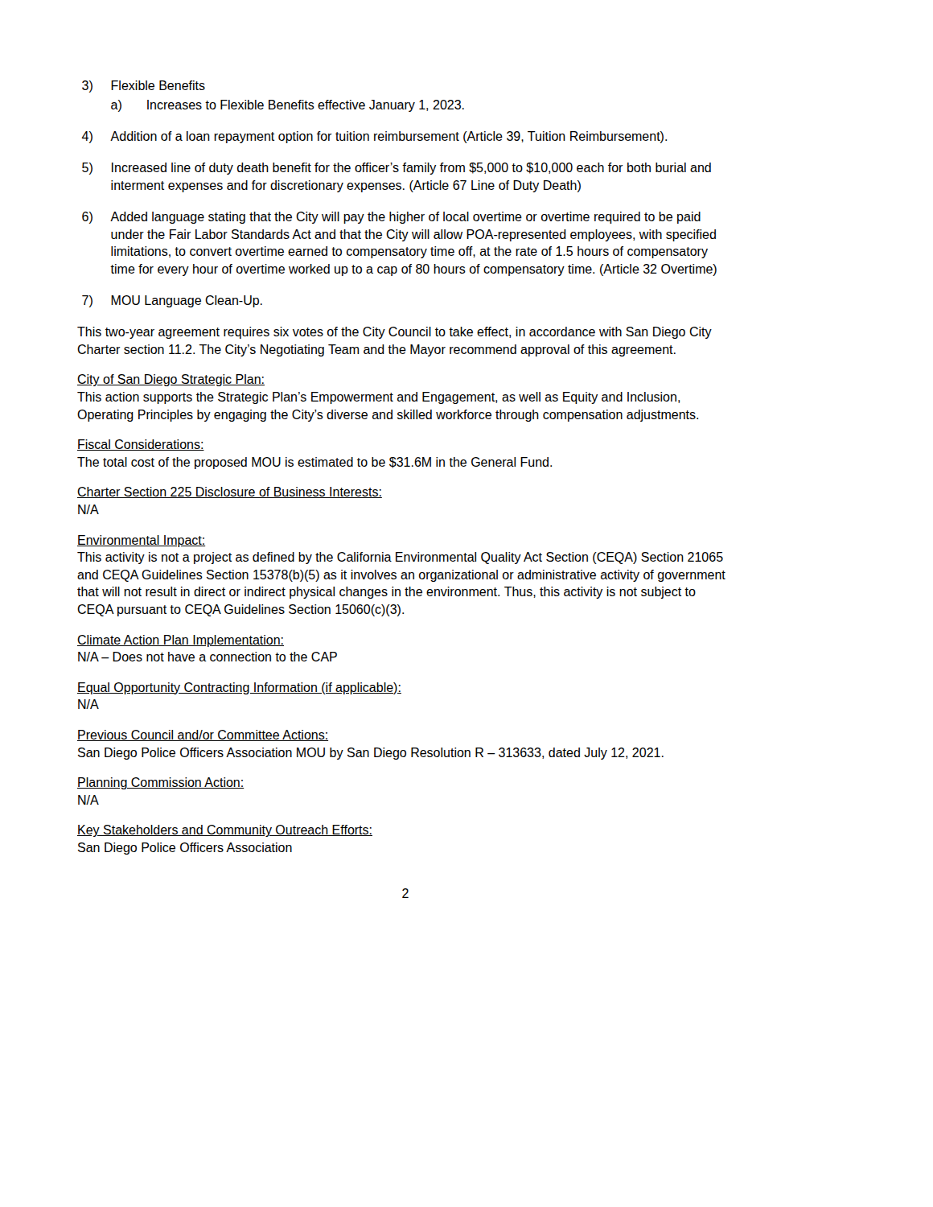3) Flexible Benefits
a) Increases to Flexible Benefits effective January 1, 2023.
4) Addition of a loan repayment option for tuition reimbursement (Article 39, Tuition Reimbursement).
5) Increased line of duty death benefit for the officer’s family from $5,000 to $10,000 each for both burial and interment expenses and for discretionary expenses. (Article 67 Line of Duty Death)
6) Added language stating that the City will pay the higher of local overtime or overtime required to be paid under the Fair Labor Standards Act and that the City will allow POA-represented employees, with specified limitations, to convert overtime earned to compensatory time off, at the rate of 1.5 hours of compensatory time for every hour of overtime worked up to a cap of 80 hours of compensatory time. (Article 32 Overtime)
7) MOU Language Clean-Up.
This two-year agreement requires six votes of the City Council to take effect, in accordance with San Diego City Charter section 11.2. The City’s Negotiating Team and the Mayor recommend approval of this agreement.
City of San Diego Strategic Plan:
This action supports the Strategic Plan’s Empowerment and Engagement, as well as Equity and Inclusion, Operating Principles by engaging the City’s diverse and skilled workforce through compensation adjustments.
Fiscal Considerations:
The total cost of the proposed MOU is estimated to be $31.6M in the General Fund.
Charter Section 225 Disclosure of Business Interests:
N/A
Environmental Impact:
This activity is not a project as defined by the California Environmental Quality Act Section (CEQA) Section 21065 and CEQA Guidelines Section 15378(b)(5) as it involves an organizational or administrative activity of government that will not result in direct or indirect physical changes in the environment. Thus, this activity is not subject to CEQA pursuant to CEQA Guidelines Section 15060(c)(3).
Climate Action Plan Implementation:
N/A – Does not have a connection to the CAP
Equal Opportunity Contracting Information (if applicable):
N/A
Previous Council and/or Committee Actions:
San Diego Police Officers Association MOU by San Diego Resolution R – 313633, dated July 12, 2021.
Planning Commission Action:
N/A
Key Stakeholders and Community Outreach Efforts:
San Diego Police Officers Association
2